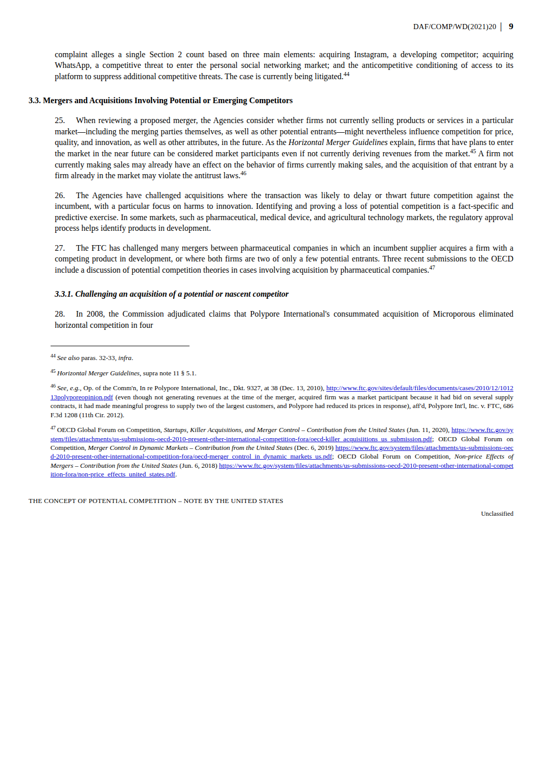DAF/COMP/WD(2021)20 │ 9
complaint alleges a single Section 2 count based on three main elements: acquiring Instagram, a developing competitor; acquiring WhatsApp, a competitive threat to enter the personal social networking market; and the anticompetitive conditioning of access to its platform to suppress additional competitive threats. The case is currently being litigated.44
3.3. Mergers and Acquisitions Involving Potential or Emerging Competitors
25. When reviewing a proposed merger, the Agencies consider whether firms not currently selling products or services in a particular market—including the merging parties themselves, as well as other potential entrants—might nevertheless influence competition for price, quality, and innovation, as well as other attributes, in the future. As the Horizontal Merger Guidelines explain, firms that have plans to enter the market in the near future can be considered market participants even if not currently deriving revenues from the market.45 A firm not currently making sales may already have an effect on the behavior of firms currently making sales, and the acquisition of that entrant by a firm already in the market may violate the antitrust laws.46
26. The Agencies have challenged acquisitions where the transaction was likely to delay or thwart future competition against the incumbent, with a particular focus on harms to innovation. Identifying and proving a loss of potential competition is a fact-specific and predictive exercise. In some markets, such as pharmaceutical, medical device, and agricultural technology markets, the regulatory approval process helps identify products in development.
27. The FTC has challenged many mergers between pharmaceutical companies in which an incumbent supplier acquires a firm with a competing product in development, or where both firms are two of only a few potential entrants. Three recent submissions to the OECD include a discussion of potential competition theories in cases involving acquisition by pharmaceutical companies.47
3.3.1. Challenging an acquisition of a potential or nascent competitor
28. In 2008, the Commission adjudicated claims that Polypore International's consummated acquisition of Microporous eliminated horizontal competition in four
44 See also paras. 32-33, infra.
45 Horizontal Merger Guidelines, supra note 11 § 5.1.
46 See, e.g., Op. of the Comm'n, In re Polypore International, Inc., Dkt. 9327, at 38 (Dec. 13, 2010), http://www.ftc.gov/sites/default/files/documents/cases/2010/12/101213polyporeopinion.pdf (even though not generating revenues at the time of the merger, acquired firm was a market participant because it had bid on several supply contracts, it had made meaningful progress to supply two of the largest customers, and Polypore had reduced its prices in response), aff'd, Polypore Int'l, Inc. v. FTC, 686 F.3d 1208 (11th Cir. 2012).
47 OECD Global Forum on Competition, Startups, Killer Acquisitions, and Merger Control – Contribution from the United States (Jun. 11, 2020), https://www.ftc.gov/system/files/attachments/us-submissions-oecd-2010-present-other-international-competition-fora/oecd-killer_acquisiitions_us_submission.pdf; OECD Global Forum on Competition, Merger Control in Dynamic Markets – Contribution from the United States (Dec. 6, 2019) https://www.ftc.gov/system/files/attachments/us-submissions-oecd-2010-present-other-international-competition-fora/oecd-merger_control_in_dynamic_markets_us.pdf; OECD Global Forum on Competition, Non-price Effects of Mergers – Contribution from the United States (Jun. 6, 2018) https://www.ftc.gov/system/files/attachments/us-submissions-oecd-2010-present-other-international-competition-fora/non-price_effects_united_states.pdf.
THE CONCEPT OF POTENTIAL COMPETITION – NOTE BY THE UNITED STATES
Unclassified